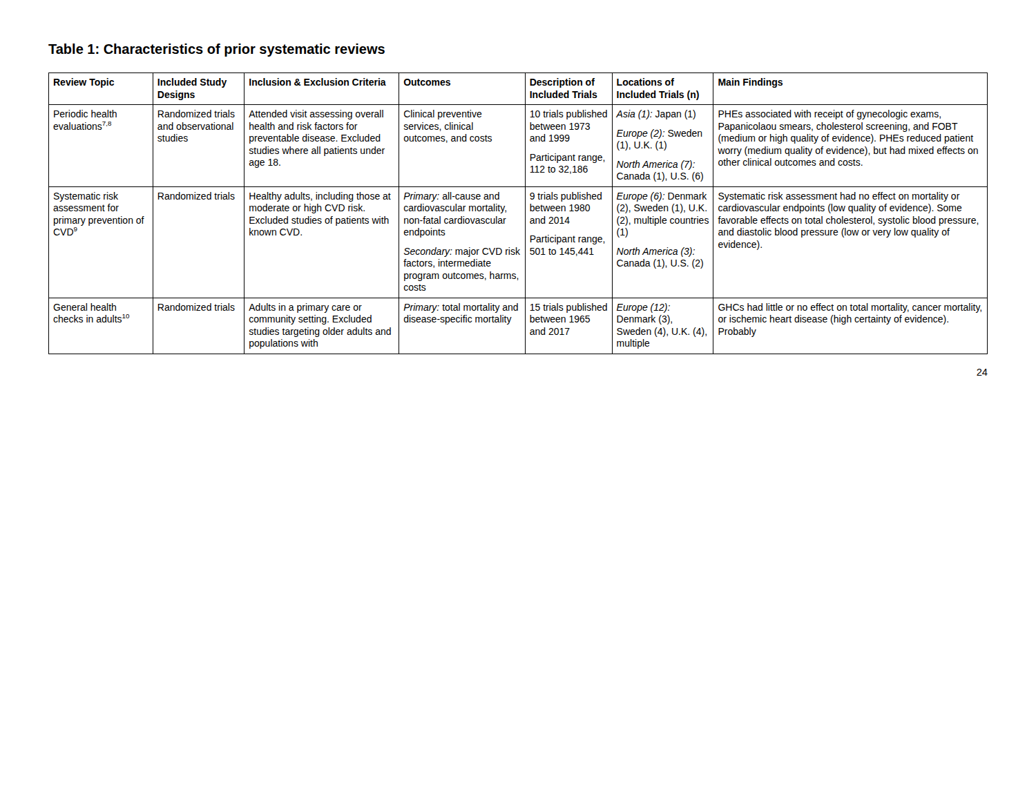Table 1: Characteristics of prior systematic reviews
| Review Topic | Included Study Designs | Inclusion & Exclusion Criteria | Outcomes | Description of Included Trials | Locations of Included Trials (n) | Main Findings |
| --- | --- | --- | --- | --- | --- | --- |
| Periodic health evaluations 7,8 | Randomized trials and observational studies | Attended visit assessing overall health and risk factors for preventable disease. Excluded studies where all patients under age 18. | Clinical preventive services, clinical outcomes, and costs | 10 trials published between 1973 and 1999 Participant range, 112 to 32,186 | Asia (1): Japan (1) Europe (2): Sweden (1), U.K. (1) North America (7): Canada (1), U.S. (6) | PHEs associated with receipt of gynecologic exams, Papanicolaou smears, cholesterol screening, and FOBT (medium or high quality of evidence). PHEs reduced patient worry (medium quality of evidence), but had mixed effects on other clinical outcomes and costs. |
| Systematic risk assessment for primary prevention of CVD 9 | Randomized trials | Healthy adults, including those at moderate or high CVD risk. Excluded studies of patients with known CVD. | Primary: all-cause and cardiovascular mortality, non-fatal cardiovascular endpoints Secondary: major CVD risk factors, intermediate program outcomes, harms, costs | 9 trials published between 1980 and 2014 Participant range, 501 to 145,441 | Europe (6): Denmark (2), Sweden (1), U.K. (2), multiple countries (1) North America (3): Canada (1), U.S. (2) | Systematic risk assessment had no effect on mortality or cardiovascular endpoints (low quality of evidence). Some favorable effects on total cholesterol, systolic blood pressure, and diastolic blood pressure (low or very low quality of evidence). |
| General health checks in adults 10 | Randomized trials | Adults in a primary care or community setting. Excluded studies targeting older adults and populations with | Primary: total mortality and disease-specific mortality | 15 trials published between 1965 and 2017 | Europe (12): Denmark (3), Sweden (4), U.K. (4), multiple | GHCs had little or no effect on total mortality, cancer mortality, or ischemic heart disease (high certainty of evidence). Probably |
24